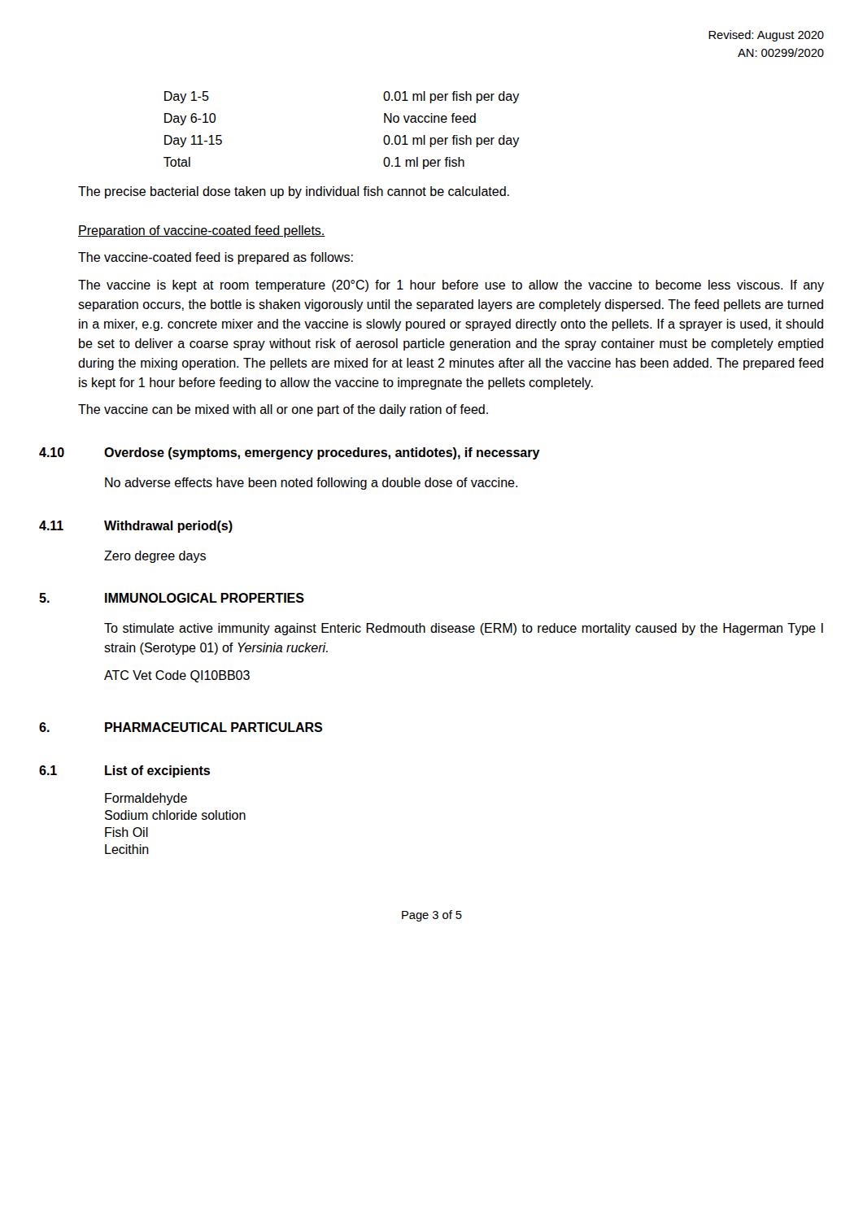Revised: August 2020
AN: 00299/2020
| Day 1-5 | 0.01 ml per fish per day |
| Day 6-10 | No vaccine feed |
| Day 11-15 | 0.01 ml per fish per day |
| Total | 0.1 ml per fish |
The precise bacterial dose taken up by individual fish cannot be calculated.
Preparation of vaccine-coated feed pellets.
The vaccine-coated feed is prepared as follows:
The vaccine is kept at room temperature (20°C) for 1 hour before use to allow the vaccine to become less viscous. If any separation occurs, the bottle is shaken vigorously until the separated layers are completely dispersed. The feed pellets are turned in a mixer, e.g. concrete mixer and the vaccine is slowly poured or sprayed directly onto the pellets. If a sprayer is used, it should be set to deliver a coarse spray without risk of aerosol particle generation and the spray container must be completely emptied during the mixing operation. The pellets are mixed for at least 2 minutes after all the vaccine has been added. The prepared feed is kept for 1 hour before feeding to allow the vaccine to impregnate the pellets completely.
The vaccine can be mixed with all or one part of the daily ration of feed.
4.10 Overdose (symptoms, emergency procedures, antidotes), if necessary
No adverse effects have been noted following a double dose of vaccine.
4.11 Withdrawal period(s)
Zero degree days
5. IMMUNOLOGICAL PROPERTIES
To stimulate active immunity against Enteric Redmouth disease (ERM) to reduce mortality caused by the Hagerman Type I strain (Serotype 01) of Yersinia ruckeri.
ATC Vet Code QI10BB03
6. PHARMACEUTICAL PARTICULARS
6.1 List of excipients
Formaldehyde
Sodium chloride solution
Fish Oil
Lecithin
Page 3 of 5